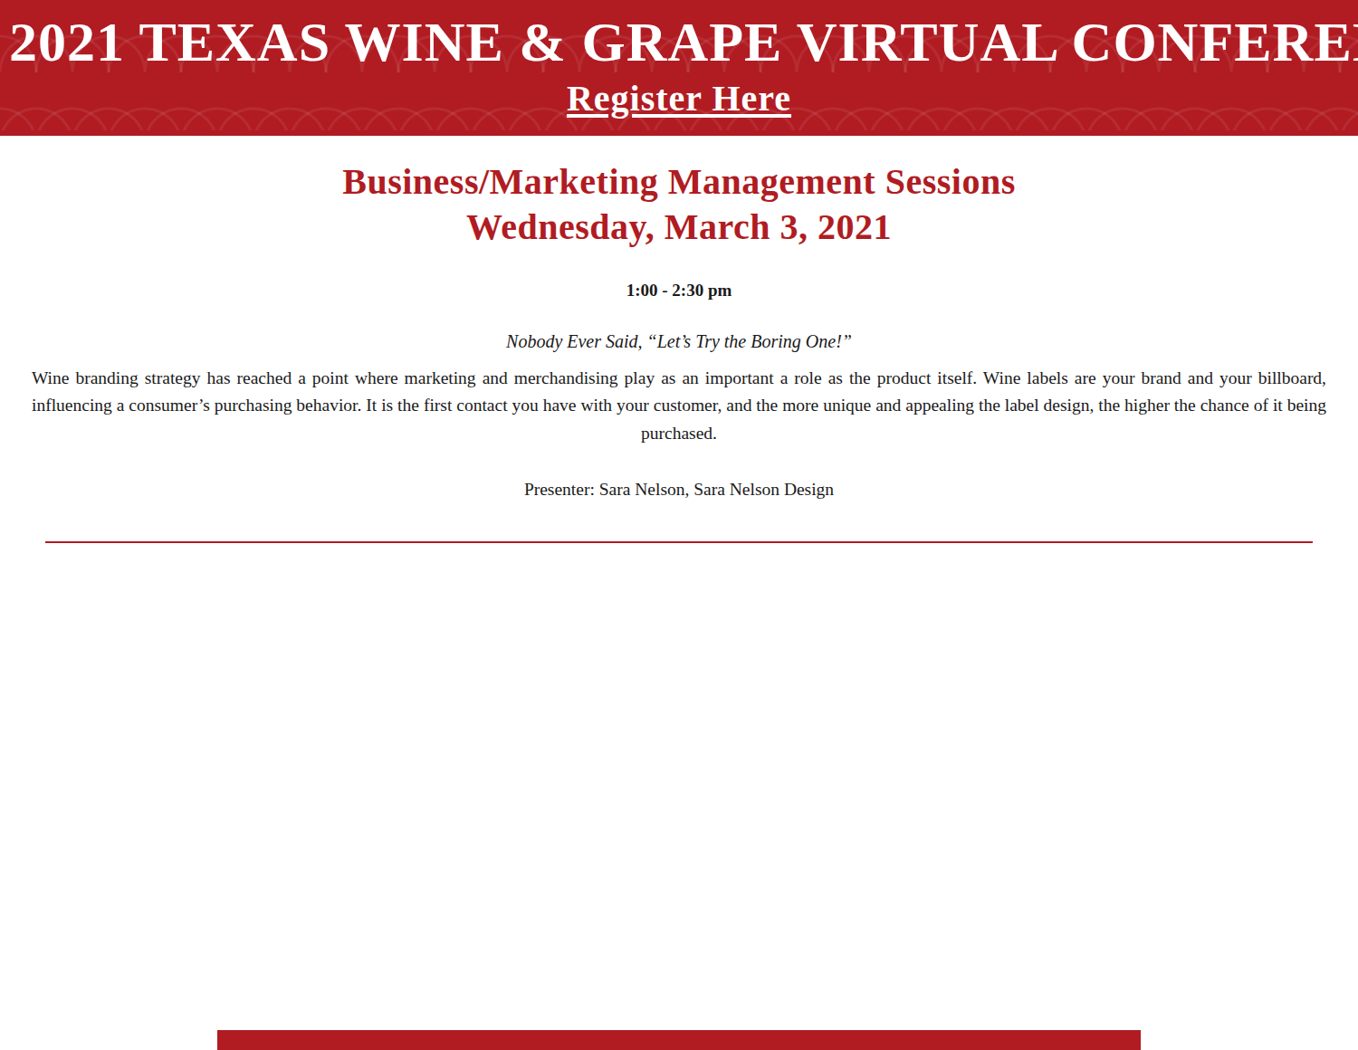2021 Texas Wine & Grape Virtual Conference
Register Here
Business/Marketing Management Sessions
Wednesday, March 3, 2021
1:00 - 2:30 pm
Nobody Ever Said, “Let’s Try the Boring One!”
Wine branding strategy has reached a point where marketing and merchandising play as an important a role as the product itself. Wine labels are your brand and your billboard, influencing a consumer’s purchasing behavior. It is the first contact you have with your customer, and the more unique and appealing the label design, the higher the chance of it being purchased.
Presenter: Sara Nelson, Sara Nelson Design